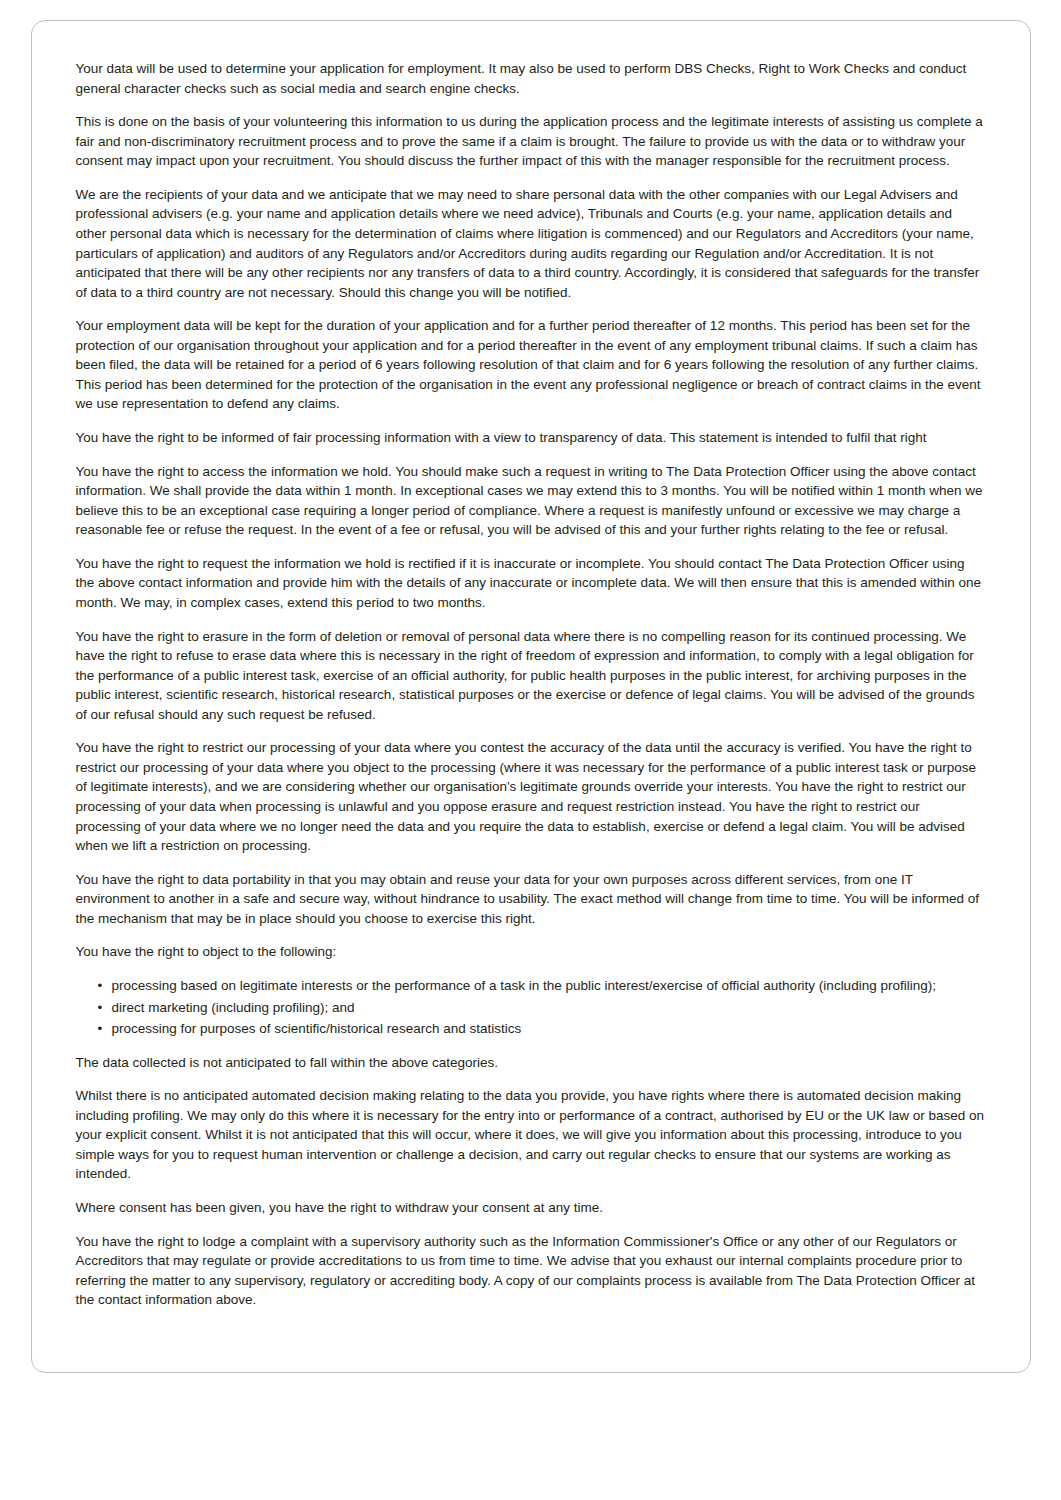Your data will be used to determine your application for employment. It may also be used to perform DBS Checks, Right to Work Checks and conduct general character checks such as social media and search engine checks.
This is done on the basis of your volunteering this information to us during the application process and the legitimate interests of assisting us complete a fair and non-discriminatory recruitment process and to prove the same if a claim is brought. The failure to provide us with the data or to withdraw your consent may impact upon your recruitment. You should discuss the further impact of this with the manager responsible for the recruitment process.
We are the recipients of your data and we anticipate that we may need to share personal data with the other companies with our Legal Advisers and professional advisers (e.g. your name and application details where we need advice), Tribunals and Courts (e.g. your name, application details and other personal data which is necessary for the determination of claims where litigation is commenced) and our Regulators and Accreditors (your name, particulars of application) and auditors of any Regulators and/or Accreditors during audits regarding our Regulation and/or Accreditation. It is not anticipated that there will be any other recipients nor any transfers of data to a third country. Accordingly, it is considered that safeguards for the transfer of data to a third country are not necessary. Should this change you will be notified.
Your employment data will be kept for the duration of your application and for a further period thereafter of 12 months. This period has been set for the protection of our organisation throughout your application and for a period thereafter in the event of any employment tribunal claims. If such a claim has been filed, the data will be retained for a period of 6 years following resolution of that claim and for 6 years following the resolution of any further claims. This period has been determined for the protection of the organisation in the event any professional negligence or breach of contract claims in the event we use representation to defend any claims.
You have the right to be informed of fair processing information with a view to transparency of data. This statement is intended to fulfil that right
You have the right to access the information we hold. You should make such a request in writing to The Data Protection Officer using the above contact information. We shall provide the data within 1 month. In exceptional cases we may extend this to 3 months. You will be notified within 1 month when we believe this to be an exceptional case requiring a longer period of compliance. Where a request is manifestly unfound or excessive we may charge a reasonable fee or refuse the request. In the event of a fee or refusal, you will be advised of this and your further rights relating to the fee or refusal.
You have the right to request the information we hold is rectified if it is inaccurate or incomplete. You should contact The Data Protection Officer using the above contact information and provide him with the details of any inaccurate or incomplete data. We will then ensure that this is amended within one month. We may, in complex cases, extend this period to two months.
You have the right to erasure in the form of deletion or removal of personal data where there is no compelling reason for its continued processing. We have the right to refuse to erase data where this is necessary in the right of freedom of expression and information, to comply with a legal obligation for the performance of a public interest task, exercise of an official authority, for public health purposes in the public interest, for archiving purposes in the public interest, scientific research, historical research, statistical purposes or the exercise or defence of legal claims. You will be advised of the grounds of our refusal should any such request be refused.
You have the right to restrict our processing of your data where you contest the accuracy of the data until the accuracy is verified. You have the right to restrict our processing of your data where you object to the processing (where it was necessary for the performance of a public interest task or purpose of legitimate interests), and we are considering whether our organisation's legitimate grounds override your interests. You have the right to restrict our processing of your data when processing is unlawful and you oppose erasure and request restriction instead. You have the right to restrict our processing of your data where we no longer need the data and you require the data to establish, exercise or defend a legal claim. You will be advised when we lift a restriction on processing.
You have the right to data portability in that you may obtain and reuse your data for your own purposes across different services, from one IT environment to another in a safe and secure way, without hindrance to usability. The exact method will change from time to time. You will be informed of the mechanism that may be in place should you choose to exercise this right.
You have the right to object to the following:
processing based on legitimate interests or the performance of a task in the public interest/exercise of official authority (including profiling);
direct marketing (including profiling); and
processing for purposes of scientific/historical research and statistics
The data collected is not anticipated to fall within the above categories.
Whilst there is no anticipated automated decision making relating to the data you provide, you have rights where there is automated decision making including profiling. We may only do this where it is necessary for the entry into or performance of a contract, authorised by EU or the UK law or based on your explicit consent. Whilst it is not anticipated that this will occur, where it does, we will give you information about this processing, introduce to you simple ways for you to request human intervention or challenge a decision, and carry out regular checks to ensure that our systems are working as intended.
Where consent has been given, you have the right to withdraw your consent at any time.
You have the right to lodge a complaint with a supervisory authority such as the Information Commissioner's Office or any other of our Regulators or Accreditors that may regulate or provide accreditations to us from time to time. We advise that you exhaust our internal complaints procedure prior to referring the matter to any supervisory, regulatory or accrediting body. A copy of our complaints process is available from The Data Protection Officer at the contact information above.